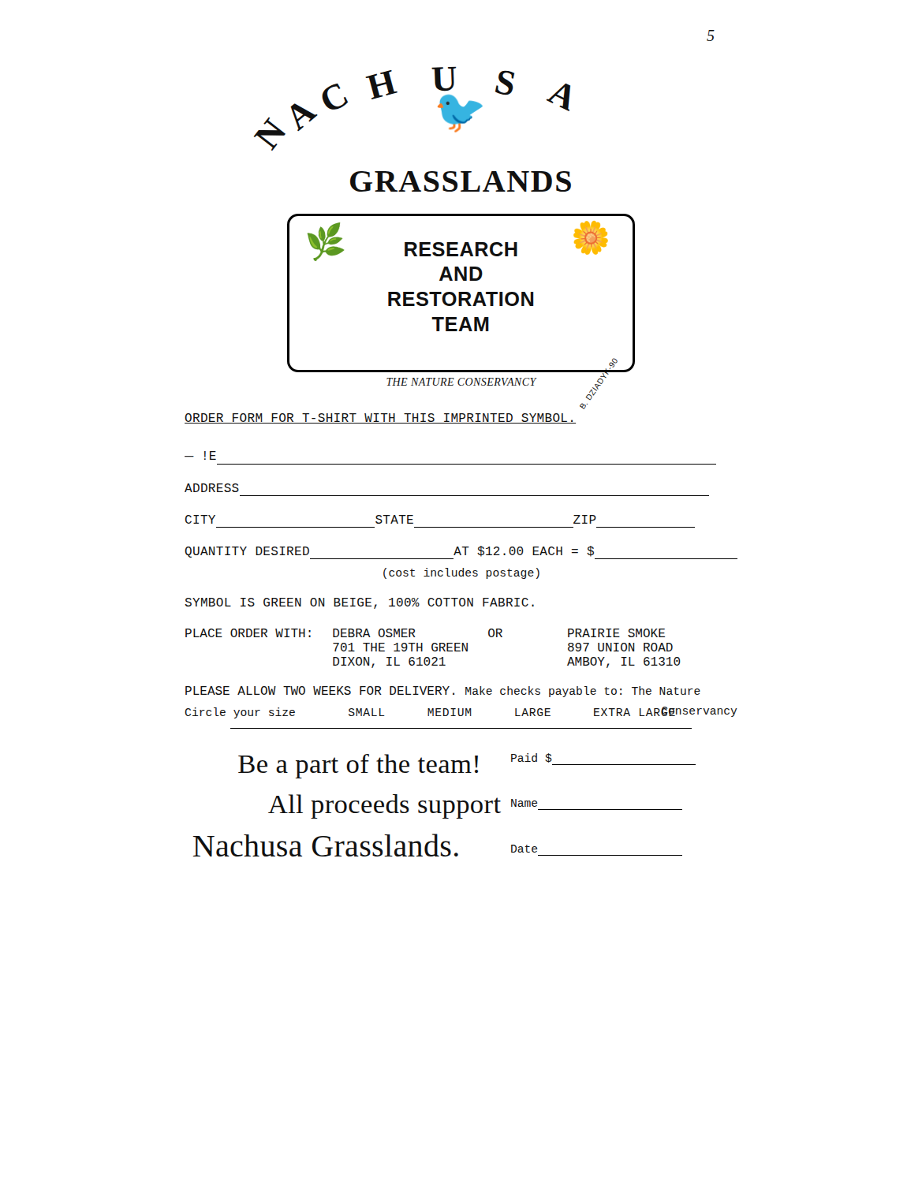5
N A C H U S A
🐦
GRASSLANDS
🌿
🌼
RESEARCH
AND
RESTORATION
TEAM
B. DZIADYK-90
THE NATURE CONSERVANCY
ORDER FORM FOR T-SHIRT WITH THIS IMPRINTED SYMBOL.
— !E
ADDRESS
CITY STATE ZIP
QUANTITY DESIRED AT $12.00 EACH = $
(cost includes postage)
SYMBOL IS GREEN ON BEIGE, 100% COTTON FABRIC.
| PLACE ORDER WITH: | DEBRA OSMER | OR | PRAIRIE SMOKE |
| | 701 THE 19TH GREEN | | 897 UNION ROAD |
| | DIXON, IL 61021 | | AMBOY, IL 61310 |
PLEASE ALLOW TWO WEEKS FOR DELIVERY. Make checks payable to: The Nature
Circle your size SMALL MEDIUM LARGE EXTRA LARGE Conservancy
Paid $
Name
Date
Be a part of the team!
All proceeds support
Nachusa Grasslands.